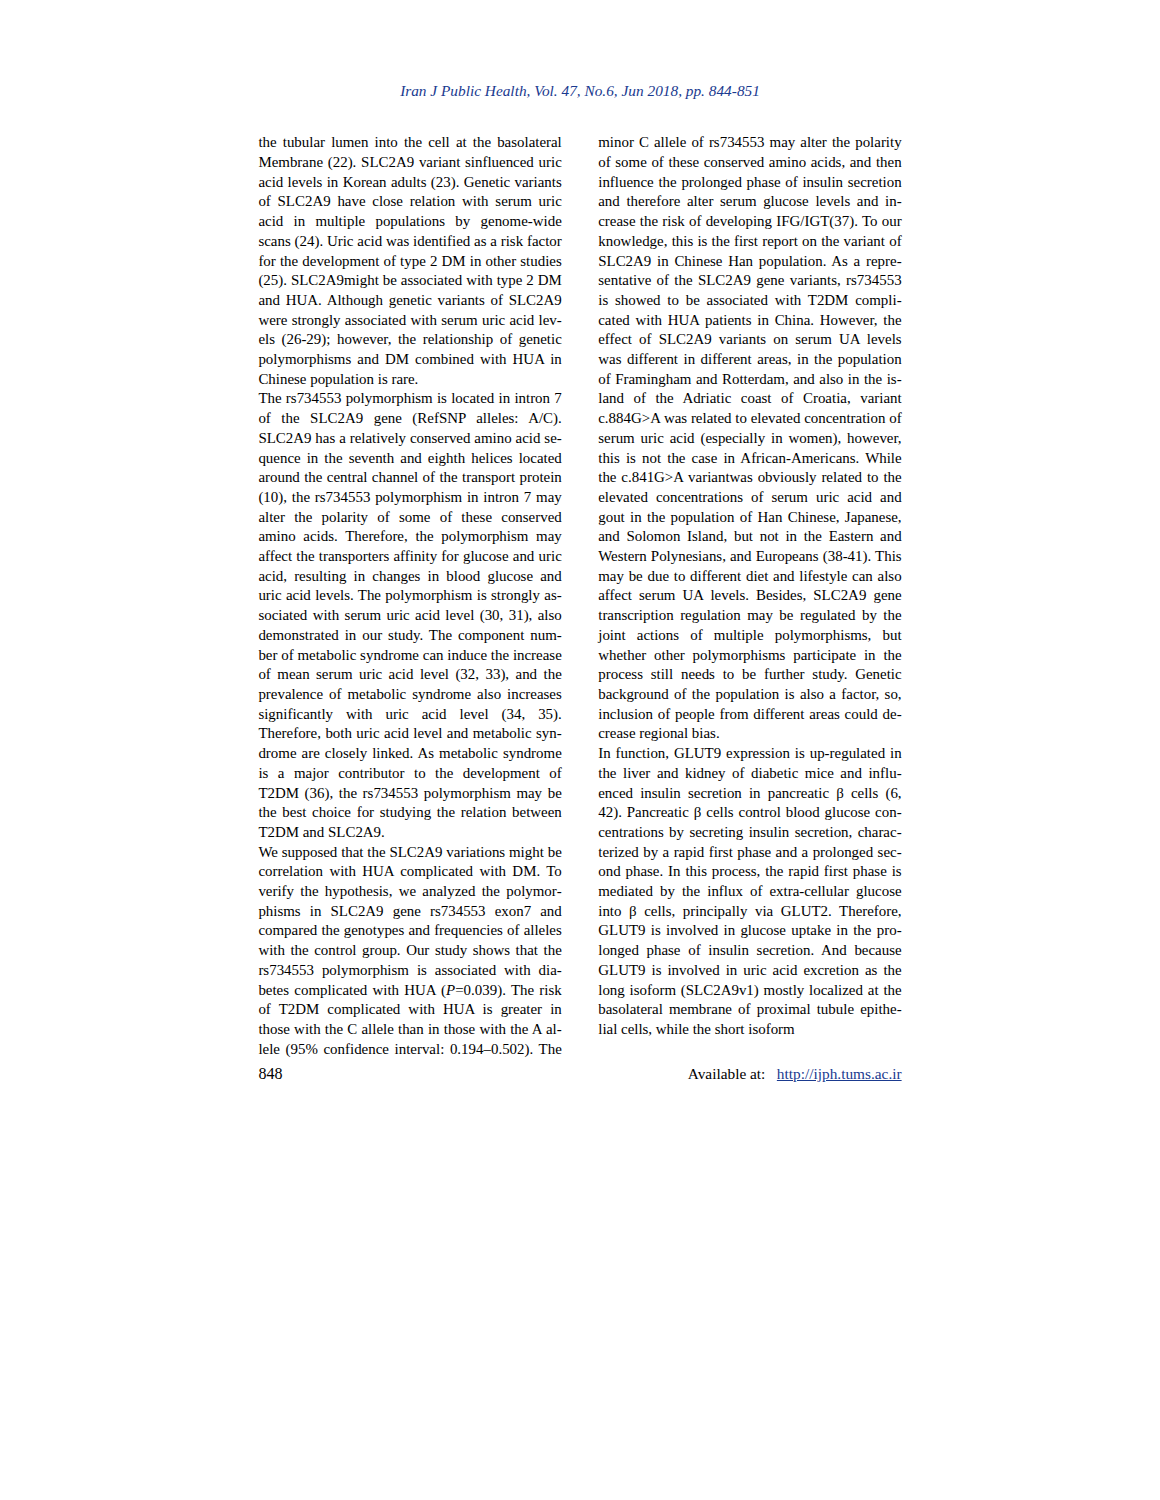Iran J Public Health, Vol. 47, No.6, Jun 2018, pp. 844-851
the tubular lumen into the cell at the basolateral Membrane (22). SLC2A9 variant sinfluenced uric acid levels in Korean adults (23). Genetic variants of SLC2A9 have close relation with serum uric acid in multiple populations by genome-wide scans (24). Uric acid was identified as a risk factor for the development of type 2 DM in other studies (25). SLC2A9might be associated with type 2 DM and HUA. Although genetic variants of SLC2A9 were strongly associated with serum uric acid levels (26-29); however, the relationship of genetic polymorphisms and DM combined with HUA in Chinese population is rare.
The rs734553 polymorphism is located in intron 7 of the SLC2A9 gene (RefSNP alleles: A/C). SLC2A9 has a relatively conserved amino acid sequence in the seventh and eighth helices located around the central channel of the transport protein (10), the rs734553 polymorphism in intron 7 may alter the polarity of some of these conserved amino acids. Therefore, the polymorphism may affect the transporters affinity for glucose and uric acid, resulting in changes in blood glucose and uric acid levels. The polymorphism is strongly associated with serum uric acid level (30, 31), also demonstrated in our study. The component number of metabolic syndrome can induce the increase of mean serum uric acid level (32, 33), and the prevalence of metabolic syndrome also increases significantly with uric acid level (34, 35). Therefore, both uric acid level and metabolic syndrome are closely linked. As metabolic syndrome is a major contributor to the development of T2DM (36), the rs734553 polymorphism may be the best choice for studying the relation between T2DM and SLC2A9.
We supposed that the SLC2A9 variations might be correlation with HUA complicated with DM. To verify the hypothesis, we analyzed the polymorphisms in SLC2A9 gene rs734553 exon7 and compared the genotypes and frequencies of alleles with the control group. Our study shows that the rs734553 polymorphism is associated with diabetes complicated with HUA (P=0.039). The risk of T2DM complicated with HUA is greater in those with the C allele than in those with the A allele (95% confidence interval: 0.194–0.502). The minor C allele of rs734553 may alter the polarity of some of these conserved amino acids, and then influence the prolonged phase of insulin secretion and therefore alter serum glucose levels and increase the risk of developing IFG/IGT(37). To our knowledge, this is the first report on the variant of SLC2A9 in Chinese Han population. As a representative of the SLC2A9 gene variants, rs734553 is showed to be associated with T2DM complicated with HUA patients in China. However, the effect of SLC2A9 variants on serum UA levels was different in different areas, in the population of Framingham and Rotterdam, and also in the island of the Adriatic coast of Croatia, variant c.884G>A was related to elevated concentration of serum uric acid (especially in women), however, this is not the case in African-Americans. While the c.841G>A variantwas obviously related to the elevated concentrations of serum uric acid and gout in the population of Han Chinese, Japanese, and Solomon Island, but not in the Eastern and Western Polynesians, and Europeans (38-41). This may be due to different diet and lifestyle can also affect serum UA levels. Besides, SLC2A9 gene transcription regulation may be regulated by the joint actions of multiple polymorphisms, but whether other polymorphisms participate in the process still needs to be further study. Genetic background of the population is also a factor, so, inclusion of people from different areas could decrease regional bias.
In function, GLUT9 expression is up-regulated in the liver and kidney of diabetic mice and influenced insulin secretion in pancreatic β cells (6, 42). Pancreatic β cells control blood glucose concentrations by secreting insulin secretion, characterized by a rapid first phase and a prolonged second phase. In this process, the rapid first phase is mediated by the influx of extra-cellular glucose into β cells, principally via GLUT2. Therefore, GLUT9 is involved in glucose uptake in the prolonged phase of insulin secretion. And because GLUT9 is involved in uric acid excretion as the long isoform (SLC2A9v1) mostly localized at the basolateral membrane of proximal tubule epithelial cells, while the short isoform
848
Available at: http://ijph.tums.ac.ir